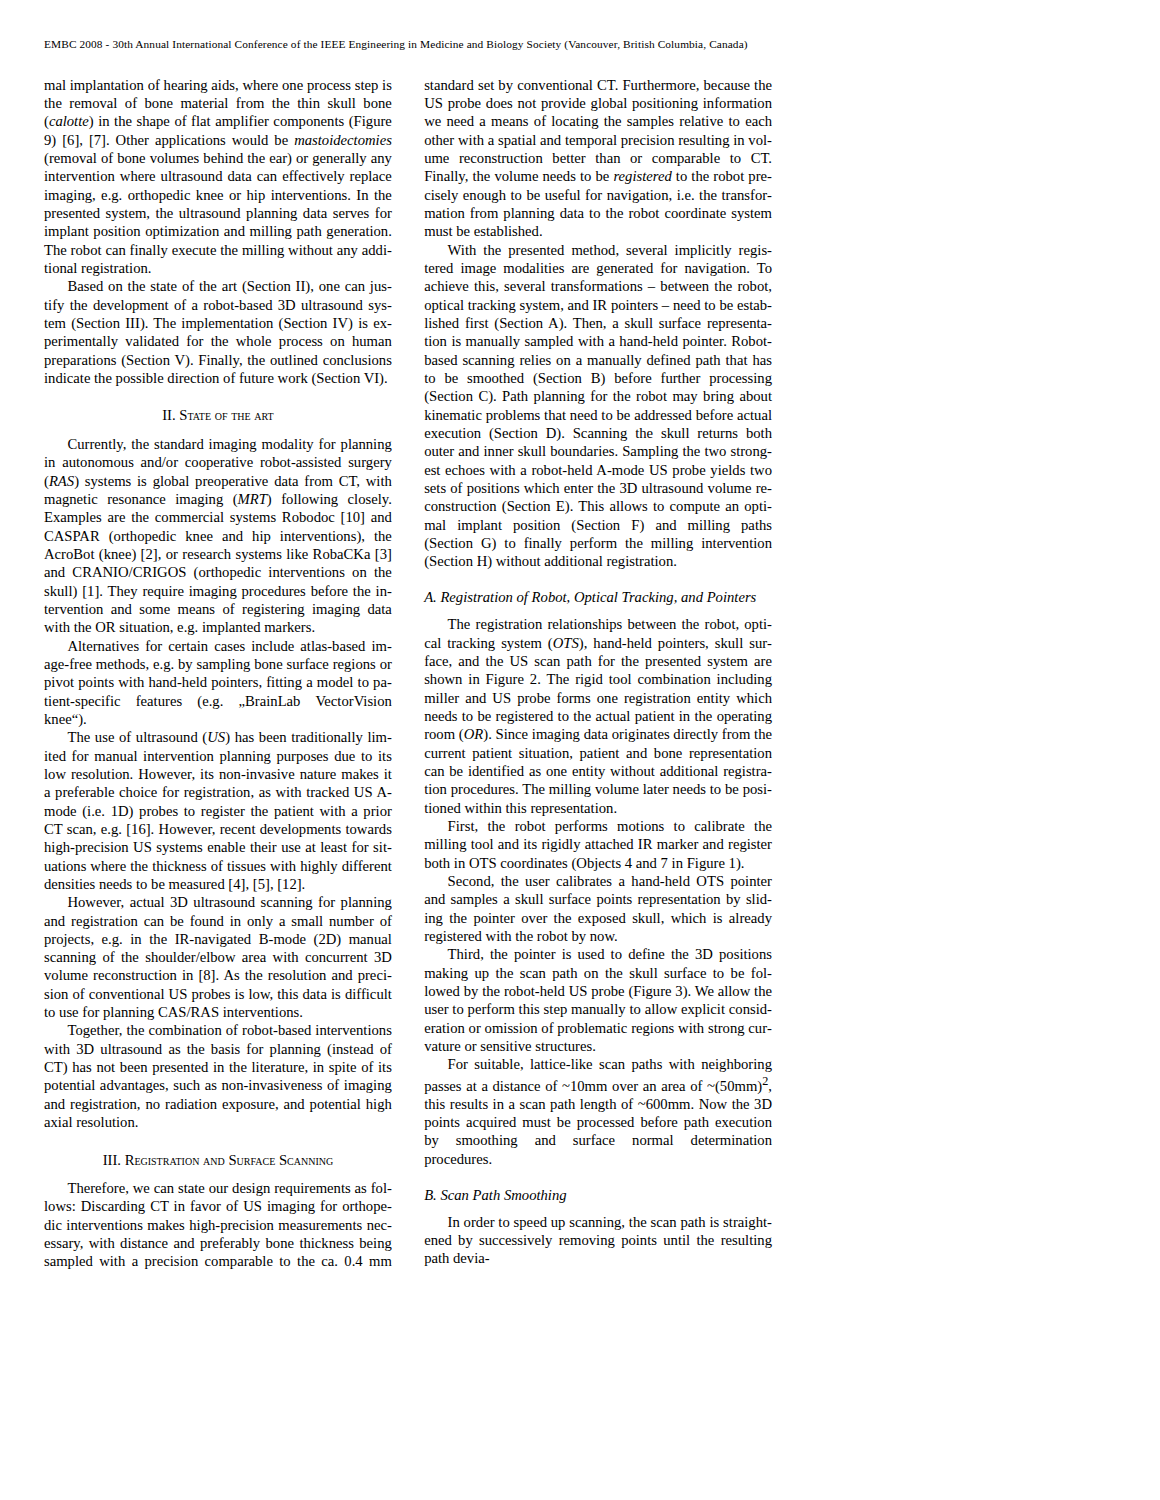EMBC 2008 - 30th Annual International Conference of the IEEE Engineering in Medicine and Biology Society (Vancouver, British Columbia, Canada)
mal implantation of hearing aids, where one process step is the removal of bone material from the thin skull bone (calotte) in the shape of flat amplifier components (Figure 9) [6], [7]. Other applications would be mastoidectomies (removal of bone volumes behind the ear) or generally any intervention where ultrasound data can effectively replace imaging, e.g. orthopedic knee or hip interventions. In the presented system, the ultrasound planning data serves for implant position optimization and milling path generation. The robot can finally execute the milling without any additional registration.
Based on the state of the art (Section II), one can justify the development of a robot-based 3D ultrasound system (Section III). The implementation (Section IV) is experimentally validated for the whole process on human preparations (Section V). Finally, the outlined conclusions indicate the possible direction of future work (Section VI).
II. State of the art
Currently, the standard imaging modality for planning in autonomous and/or cooperative robot-assisted surgery (RAS) systems is global preoperative data from CT, with magnetic resonance imaging (MRT) following closely. Examples are the commercial systems Robodoc [10] and CASPAR (orthopedic knee and hip interventions), the AcroBot (knee) [2], or research systems like RobaCKa [3] and CRANIO/CRIGOS (orthopedic interventions on the skull) [1]. They require imaging procedures before the intervention and some means of registering imaging data with the OR situation, e.g. implanted markers.
Alternatives for certain cases include atlas-based image-free methods, e.g. by sampling bone surface regions or pivot points with hand-held pointers, fitting a model to patient-specific features (e.g. „BrainLab VectorVision knee“).
The use of ultrasound (US) has been traditionally limited for manual intervention planning purposes due to its low resolution. However, its non-invasive nature makes it a preferable choice for registration, as with tracked US A-mode (i.e. 1D) probes to register the patient with a prior CT scan, e.g. [16]. However, recent developments towards high-precision US systems enable their use at least for situations where the thickness of tissues with highly different densities needs to be measured [4], [5], [12].
However, actual 3D ultrasound scanning for planning and registration can be found in only a small number of projects, e.g. in the IR-navigated B-mode (2D) manual scanning of the shoulder/elbow area with concurrent 3D volume reconstruction in [8]. As the resolution and precision of conventional US probes is low, this data is difficult to use for planning CAS/RAS interventions.
Together, the combination of robot-based interventions with 3D ultrasound as the basis for planning (instead of CT) has not been presented in the literature, in spite of its potential advantages, such as non-invasiveness of imaging and registration, no radiation exposure, and potential high axial resolution.
III. Registration and Surface Scanning
Therefore, we can state our design requirements as follows: Discarding CT in favor of US imaging for orthopedic interventions makes high-precision measurements necessary, with distance and preferably bone thickness being sampled with a precision comparable to the ca. 0.4 mm standard set by conventional CT. Furthermore, because the US probe does not provide global positioning information we need a means of locating the samples relative to each other with a spatial and temporal precision resulting in volume reconstruction better than or comparable to CT. Finally, the volume needs to be registered to the robot precisely enough to be useful for navigation, i.e. the transformation from planning data to the robot coordinate system must be established.
With the presented method, several implicitly registered image modalities are generated for navigation. To achieve this, several transformations – between the robot, optical tracking system, and IR pointers – need to be established first (Section A). Then, a skull surface representation is manually sampled with a hand-held pointer. Robot-based scanning relies on a manually defined path that has to be smoothed (Section B) before further processing (Section C). Path planning for the robot may bring about kinematic problems that need to be addressed before actual execution (Section D). Scanning the skull returns both outer and inner skull boundaries. Sampling the two strongest echoes with a robot-held A-mode US probe yields two sets of positions which enter the 3D ultrasound volume reconstruction (Section E). This allows to compute an optimal implant position (Section F) and milling paths (Section G) to finally perform the milling intervention (Section H) without additional registration.
A. Registration of Robot, Optical Tracking, and Pointers
The registration relationships between the robot, optical tracking system (OTS), hand-held pointers, skull surface, and the US scan path for the presented system are shown in Figure 2. The rigid tool combination including miller and US probe forms one registration entity which needs to be registered to the actual patient in the operating room (OR). Since imaging data originates directly from the current patient situation, patient and bone representation can be identified as one entity without additional registration procedures. The milling volume later needs to be positioned within this representation.
First, the robot performs motions to calibrate the milling tool and its rigidly attached IR marker and register both in OTS coordinates (Objects 4 and 7 in Figure 1).
Second, the user calibrates a hand-held OTS pointer and samples a skull surface points representation by sliding the pointer over the exposed skull, which is already registered with the robot by now.
Third, the pointer is used to define the 3D positions making up the scan path on the skull surface to be followed by the robot-held US probe (Figure 3). We allow the user to perform this step manually to allow explicit consideration or omission of problematic regions with strong curvature or sensitive structures.
For suitable, lattice-like scan paths with neighboring passes at a distance of ~10mm over an area of ~(50mm)2, this results in a scan path length of ~600mm. Now the 3D points acquired must be processed before path execution by smoothing and surface normal determination procedures.
B. Scan Path Smoothing
In order to speed up scanning, the scan path is straightened by successively removing points until the resulting path devia-